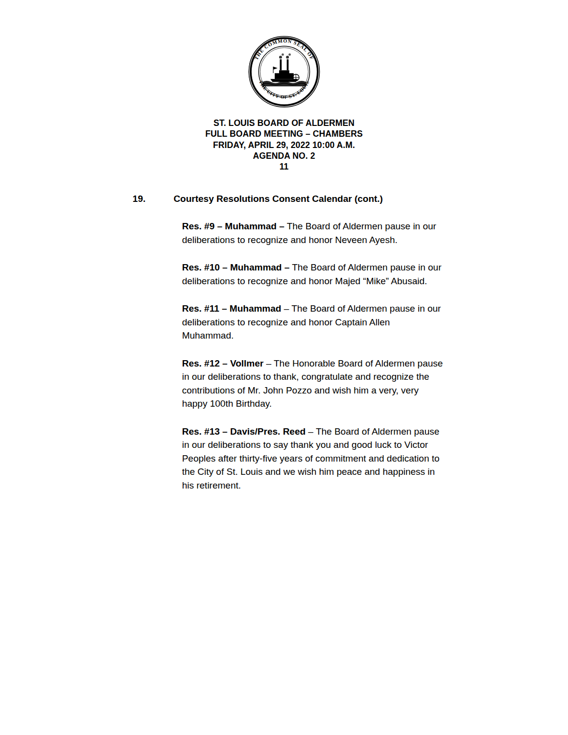THE COMMON SEAL OF THE CITY OF ST. LOUIS
ST. LOUIS BOARD OF ALDERMEN
FULL BOARD MEETING – CHAMBERS
FRIDAY, APRIL 29, 2022 10:00 A.M.
AGENDA NO. 2
11
19.
Courtesy Resolutions Consent Calendar (cont.)
Res. #9 – Muhammad – The Board of Aldermen pause in our deliberations to recognize and honor Neveen Ayesh.
Res. #10 – Muhammad – The Board of Aldermen pause in our deliberations to recognize and honor Majed “Mike” Abusaid.
Res. #11 – Muhammad – The Board of Aldermen pause in our deliberations to recognize and honor Captain Allen Muhammad.
Res. #12 – Vollmer – The Honorable Board of Aldermen pause in our deliberations to thank, congratulate and recognize the contributions of Mr. John Pozzo and wish him a very, very happy 100th Birthday.
Res. #13 – Davis/Pres. Reed – The Board of Aldermen pause in our deliberations to say thank you and good luck to Victor Peoples after thirty-five years of commitment and dedication to the City of St. Louis and we wish him peace and happiness in his retirement.